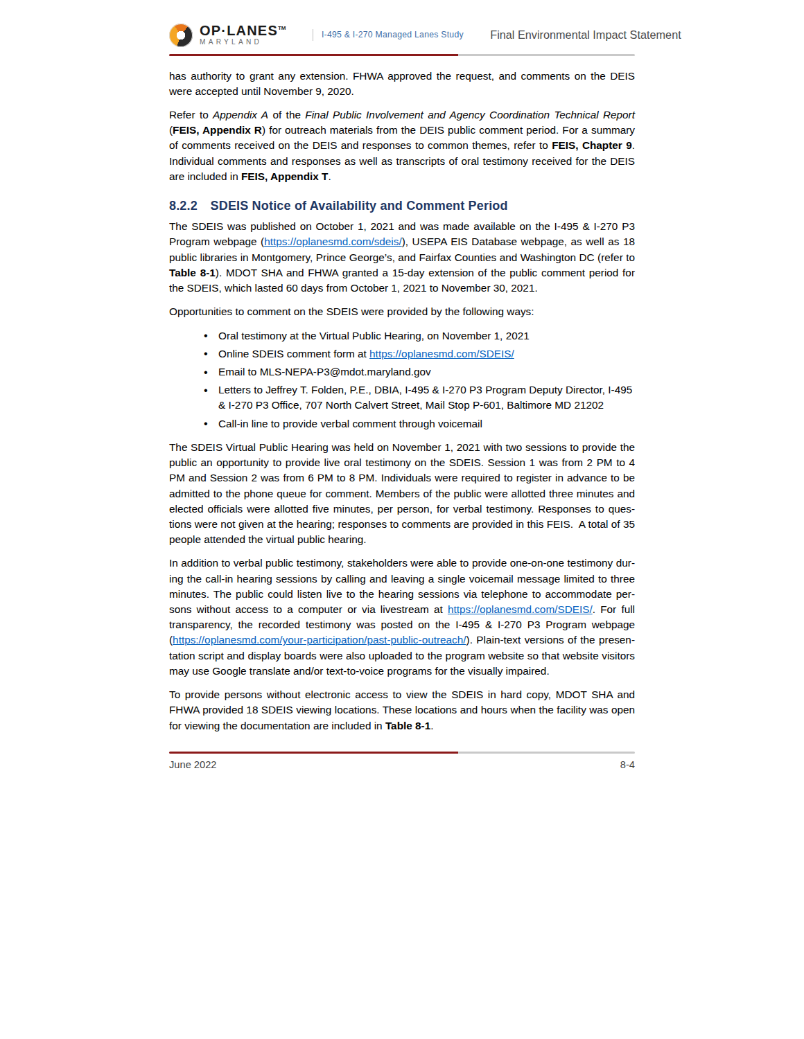OP·LANESTM
MARYLAND
I-495 & I-270 Managed Lanes Study
Final Environmental Impact Statement
has authority to grant any extension. FHWA approved the request, and comments on the DEIS were accepted until November 9, 2020.
Refer to Appendix A of the Final Public Involvement and Agency Coordination Technical Report (FEIS, Appendix R) for outreach materials from the DEIS public comment period. For a summary of comments received on the DEIS and responses to common themes, refer to FEIS, Chapter 9. Individual comments and responses as well as transcripts of oral testimony received for the DEIS are included in FEIS, Appendix T.
8.2.2 SDEIS Notice of Availability and Comment Period
The SDEIS was published on October 1, 2021 and was made available on the I-495 & I-270 P3 Program webpage (https://oplanesmd.com/sdeis/), USEPA EIS Database webpage, as well as 18 public libraries in Montgomery, Prince George’s, and Fairfax Counties and Washington DC (refer to Table 8-1). MDOT SHA and FHWA granted a 15-day extension of the public comment period for the SDEIS, which lasted 60 days from October 1, 2021 to November 30, 2021.
Opportunities to comment on the SDEIS were provided by the following ways:
Oral testimony at the Virtual Public Hearing, on November 1, 2021
Online SDEIS comment form at https://oplanesmd.com/SDEIS/
Email to MLS-NEPA-P3@mdot.maryland.gov
Letters to Jeffrey T. Folden, P.E., DBIA, I-495 & I-270 P3 Program Deputy Director, I-495 & I-270 P3 Office, 707 North Calvert Street, Mail Stop P-601, Baltimore MD 21202
Call-in line to provide verbal comment through voicemail
The SDEIS Virtual Public Hearing was held on November 1, 2021 with two sessions to provide the public an opportunity to provide live oral testimony on the SDEIS. Session 1 was from 2 PM to 4 PM and Session 2 was from 6 PM to 8 PM. Individuals were required to register in advance to be admitted to the phone queue for comment. Members of the public were allotted three minutes and elected officials were allotted five minutes, per person, for verbal testimony. Responses to questions were not given at the hearing; responses to comments are provided in this FEIS. A total of 35 people attended the virtual public hearing.
In addition to verbal public testimony, stakeholders were able to provide one-on-one testimony during the call-in hearing sessions by calling and leaving a single voicemail message limited to three minutes. The public could listen live to the hearing sessions via telephone to accommodate persons without access to a computer or via livestream at https://oplanesmd.com/SDEIS/. For full transparency, the recorded testimony was posted on the I-495 & I-270 P3 Program webpage (https://oplanesmd.com/your-participation/past-public-outreach/). Plain-text versions of the presentation script and display boards were also uploaded to the program website so that website visitors may use Google translate and/or text-to-voice programs for the visually impaired.
To provide persons without electronic access to view the SDEIS in hard copy, MDOT SHA and FHWA provided 18 SDEIS viewing locations. These locations and hours when the facility was open for viewing the documentation are included in Table 8-1.
June 2022
8-4